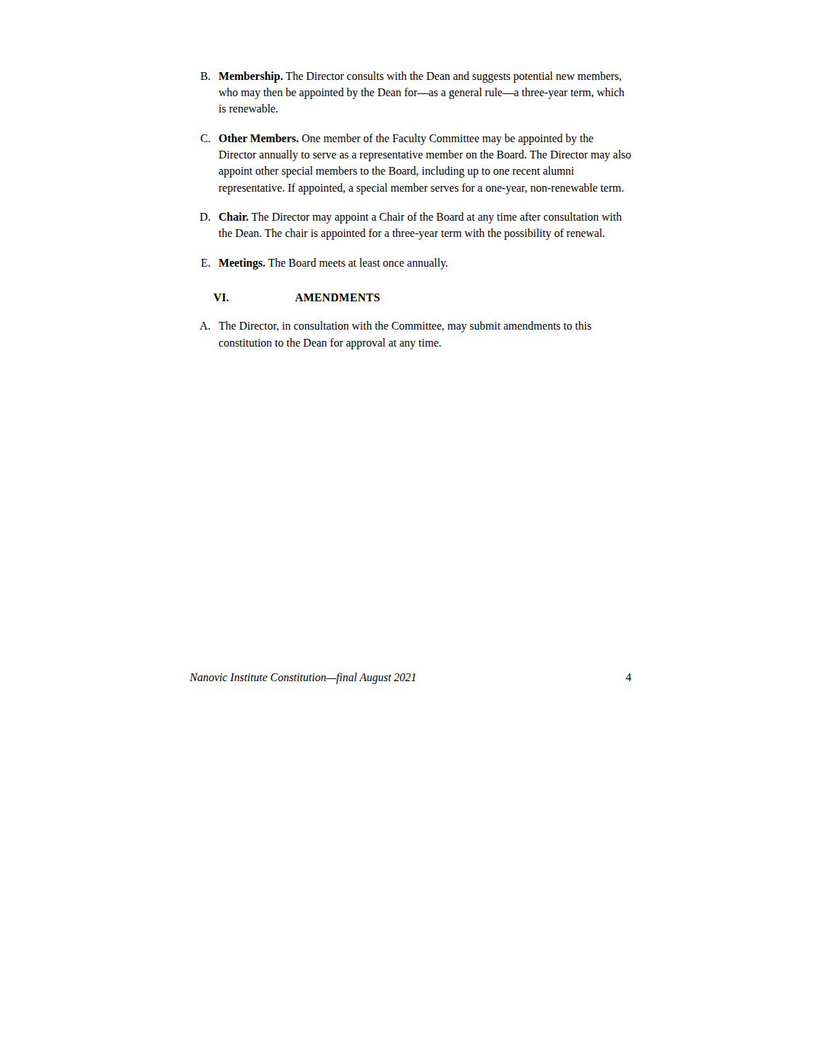Membership. The Director consults with the Dean and suggests potential new members, who may then be appointed by the Dean for—as a general rule—a three-year term, which is renewable.
Other Members. One member of the Faculty Committee may be appointed by the Director annually to serve as a representative member on the Board. The Director may also appoint other special members to the Board, including up to one recent alumni representative. If appointed, a special member serves for a one-year, non-renewable term.
Chair. The Director may appoint a Chair of the Board at any time after consultation with the Dean. The chair is appointed for a three-year term with the possibility of renewal.
Meetings. The Board meets at least once annually.
VI. AMENDMENTS
The Director, in consultation with the Committee, may submit amendments to this constitution to the Dean for approval at any time.
Nanovic Institute Constitution—final August 2021 4